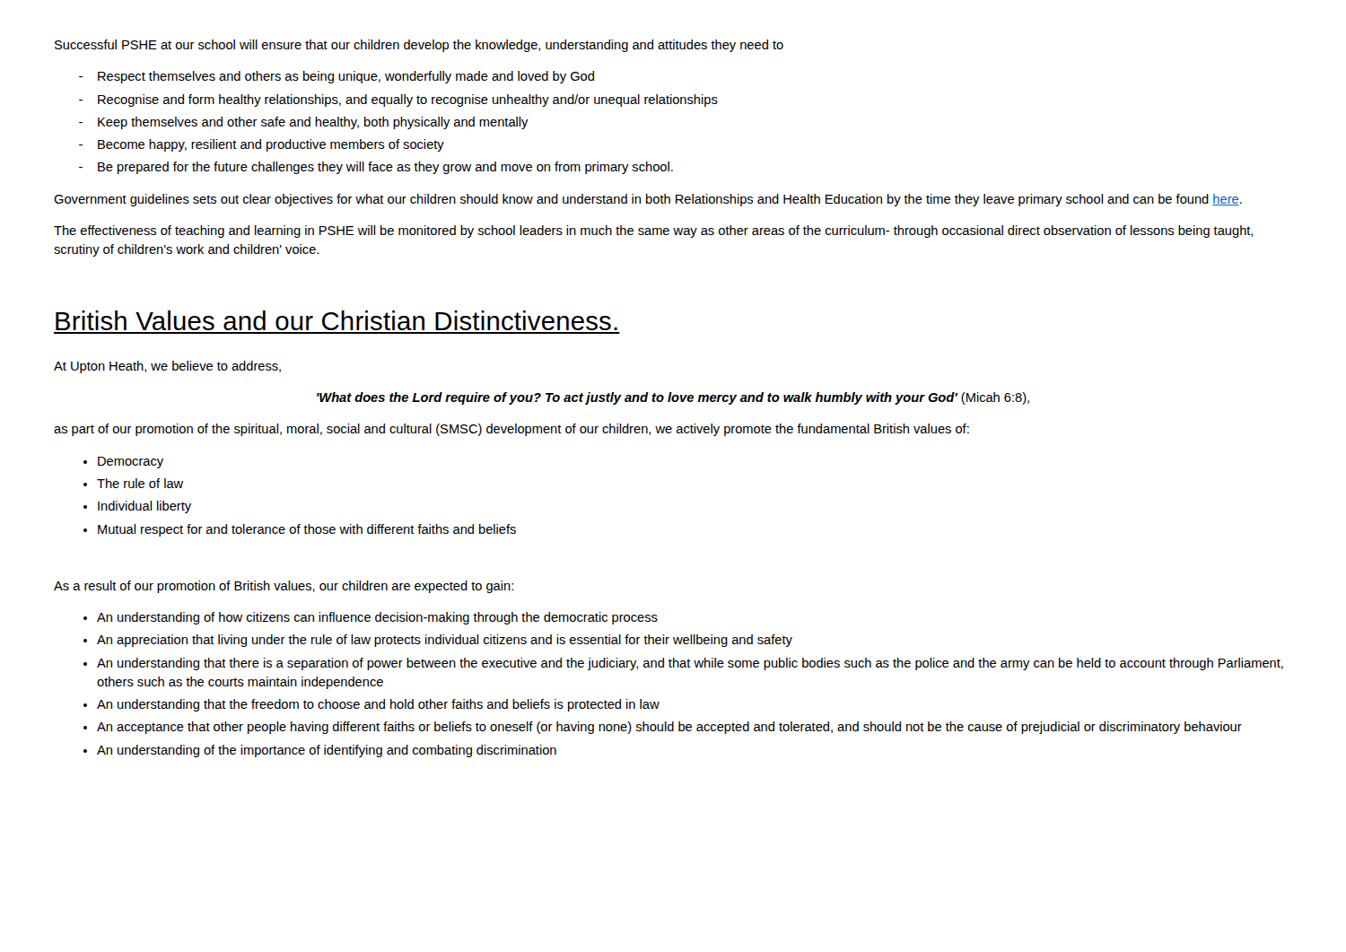Successful PSHE at our school will ensure that our children develop the knowledge, understanding and attitudes they need to
Respect themselves and others as being unique, wonderfully made and loved by God
Recognise and form healthy relationships, and equally to recognise unhealthy and/or unequal relationships
Keep themselves and other safe and healthy, both physically and mentally
Become happy, resilient and productive members of society
Be prepared for the future challenges they will face as they grow and move on from primary school.
Government guidelines sets out clear objectives for what our children should know and understand in both Relationships and Health Education by the time they leave primary school and can be found here.
The effectiveness of teaching and learning in PSHE will be monitored by school leaders in much the same way as other areas of the curriculum- through occasional direct observation of lessons being taught, scrutiny of children's work and children' voice.
British Values and our Christian Distinctiveness.
At Upton Heath, we believe to address,
'What does the Lord require of you? To act justly and to love mercy and to walk humbly with your God' (Micah 6:8),
as part of our promotion of the spiritual, moral, social and cultural (SMSC) development of our children, we actively promote the fundamental British values of:
Democracy
The rule of law
Individual liberty
Mutual respect for and tolerance of those with different faiths and beliefs
As a result of our promotion of British values, our children are expected to gain:
An understanding of how citizens can influence decision-making through the democratic process
An appreciation that living under the rule of law protects individual citizens and is essential for their wellbeing and safety
An understanding that there is a separation of power between the executive and the judiciary, and that while some public bodies such as the police and the army can be held to account through Parliament, others such as the courts maintain independence
An understanding that the freedom to choose and hold other faiths and beliefs is protected in law
An acceptance that other people having different faiths or beliefs to oneself (or having none) should be accepted and tolerated, and should not be the cause of prejudicial or discriminatory behaviour
An understanding of the importance of identifying and combating discrimination